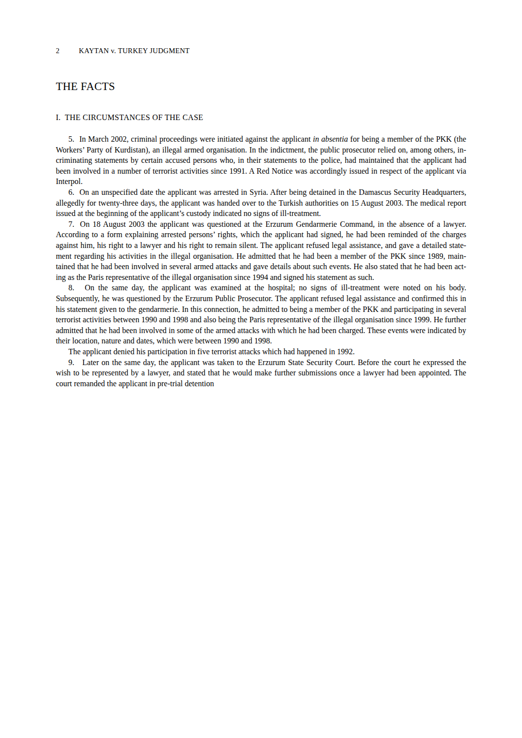2 KAYTAN v. TURKEY JUDGMENT
THE FACTS
I. THE CIRCUMSTANCES OF THE CASE
5. In March 2002, criminal proceedings were initiated against the applicant in absentia for being a member of the PKK (the Workers’ Party of Kurdistan), an illegal armed organisation. In the indictment, the public prosecutor relied on, among others, incriminating statements by certain accused persons who, in their statements to the police, had maintained that the applicant had been involved in a number of terrorist activities since 1991. A Red Notice was accordingly issued in respect of the applicant via Interpol.
6. On an unspecified date the applicant was arrested in Syria. After being detained in the Damascus Security Headquarters, allegedly for twenty-three days, the applicant was handed over to the Turkish authorities on 15 August 2003. The medical report issued at the beginning of the applicant’s custody indicated no signs of ill-treatment.
7. On 18 August 2003 the applicant was questioned at the Erzurum Gendarmerie Command, in the absence of a lawyer. According to a form explaining arrested persons’ rights, which the applicant had signed, he had been reminded of the charges against him, his right to a lawyer and his right to remain silent. The applicant refused legal assistance, and gave a detailed statement regarding his activities in the illegal organisation. He admitted that he had been a member of the PKK since 1989, maintained that he had been involved in several armed attacks and gave details about such events. He also stated that he had been acting as the Paris representative of the illegal organisation since 1994 and signed his statement as such.
8. On the same day, the applicant was examined at the hospital; no signs of ill-treatment were noted on his body. Subsequently, he was questioned by the Erzurum Public Prosecutor. The applicant refused legal assistance and confirmed this in his statement given to the gendarmerie. In this connection, he admitted to being a member of the PKK and participating in several terrorist activities between 1990 and 1998 and also being the Paris representative of the illegal organisation since 1999. He further admitted that he had been involved in some of the armed attacks with which he had been charged. These events were indicated by their location, nature and dates, which were between 1990 and 1998.
The applicant denied his participation in five terrorist attacks which had happened in 1992.
9. Later on the same day, the applicant was taken to the Erzurum State Security Court. Before the court he expressed the wish to be represented by a lawyer, and stated that he would make further submissions once a lawyer had been appointed. The court remanded the applicant in pre-trial detention